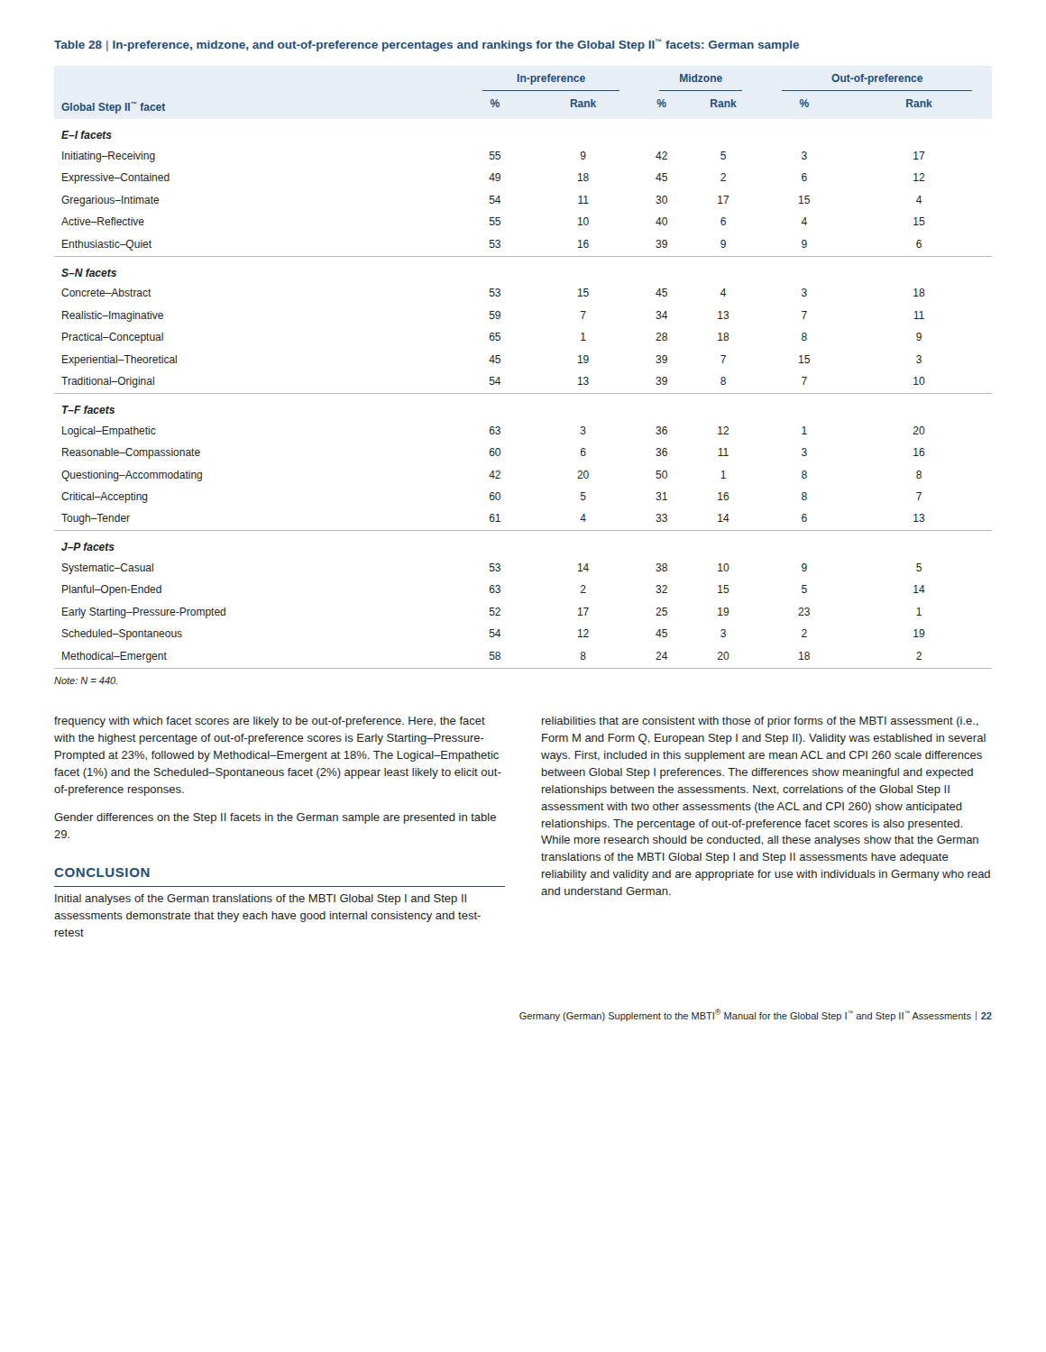Table 28|In-preference, midzone, and out-of-preference percentages and rankings for the Global Step II™ facets: German sample
| Global Step II ™ facet | In-preference | Midzone | Out-of-preference |
| --- | --- | --- | --- |
| % | Rank | % | Rank | % | Rank |
| E–I facets |
| Initiating–Receiving | 55 | 9 | 42 | 5 | 3 | 17 |
| Expressive–Contained | 49 | 18 | 45 | 2 | 6 | 12 |
| Gregarious–Intimate | 54 | 11 | 30 | 17 | 15 | 4 |
| Active–Reflective | 55 | 10 | 40 | 6 | 4 | 15 |
| Enthusiastic–Quiet | 53 | 16 | 39 | 9 | 9 | 6 |
| S–N facets |
| Concrete–Abstract | 53 | 15 | 45 | 4 | 3 | 18 |
| Realistic–Imaginative | 59 | 7 | 34 | 13 | 7 | 11 |
| Practical–Conceptual | 65 | 1 | 28 | 18 | 8 | 9 |
| Experiential–Theoretical | 45 | 19 | 39 | 7 | 15 | 3 |
| Traditional–Original | 54 | 13 | 39 | 8 | 7 | 10 |
| T–F facets |
| Logical–Empathetic | 63 | 3 | 36 | 12 | 1 | 20 |
| Reasonable–Compassionate | 60 | 6 | 36 | 11 | 3 | 16 |
| Questioning–Accommodating | 42 | 20 | 50 | 1 | 8 | 8 |
| Critical–Accepting | 60 | 5 | 31 | 16 | 8 | 7 |
| Tough–Tender | 61 | 4 | 33 | 14 | 6 | 13 |
| J–P facets |
| Systematic–Casual | 53 | 14 | 38 | 10 | 9 | 5 |
| Planful–Open-Ended | 63 | 2 | 32 | 15 | 5 | 14 |
| Early Starting–Pressure-Prompted | 52 | 17 | 25 | 19 | 23 | 1 |
| Scheduled–Spontaneous | 54 | 12 | 45 | 3 | 2 | 19 |
| Methodical–Emergent | 58 | 8 | 24 | 20 | 18 | 2 |
Note: N = 440.
frequency with which facet scores are likely to be out-of-preference. Here, the facet with the highest percentage of out-of-preference scores is Early Starting–Pressure-Prompted at 23%, followed by Methodical–Emergent at 18%. The Logical–Empathetic facet (1%) and the Scheduled–Spontaneous facet (2%) appear least likely to elicit out-of-preference responses.
Gender differences on the Step II facets in the German sample are presented in table 29.
CONCLUSION
Initial analyses of the German translations of the MBTI Global Step I and Step II assessments demonstrate that they each have good internal consistency and test-retest
reliabilities that are consistent with those of prior forms of the MBTI assessment (i.e., Form M and Form Q, European Step I and Step II). Validity was established in several ways. First, included in this supplement are mean ACL and CPI 260 scale differences between Global Step I preferences. The differences show meaningful and expected relationships between the assessments. Next, correlations of the Global Step II assessment with two other assessments (the ACL and CPI 260) show anticipated relationships. The percentage of out-of-preference facet scores is also presented. While more research should be conducted, all these analyses show that the German translations of the MBTI Global Step I and Step II assessments have adequate reliability and validity and are appropriate for use with individuals in Germany who read and understand German.
Germany (German) Supplement to the MBTI® Manual for the Global Step I™ and Step II™ Assessments|22